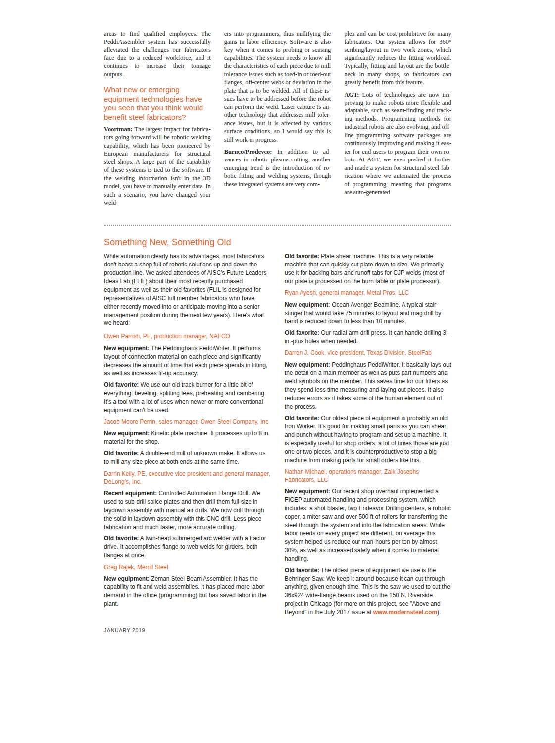areas to find qualified employees. The PeddiAssembler system has successfully alleviated the challenges our fabricators face due to a reduced workforce, and it continues to increase their tonnage outputs.
What new or emerging equipment technologies have you seen that you think would benefit steel fabricators?
Voortman: The largest impact for fabricators going forward will be robotic welding capability, which has been pioneered by European manufacturers for structural steel shops. A large part of the capability of these systems is tied to the software. If the welding information isn't in the 3D model, you have to manually enter data. In such a scenario, you have changed your weld-
ers into programmers, thus nullifying the gains in labor efficiency. Software is also key when it comes to probing or sensing capabilities. The system needs to know all the characteristics of each piece due to mill tolerance issues such as toed-in or toed-out flanges, off-center webs or deviation in the plate that is to be welded. All of these issues have to be addressed before the robot can perform the weld. Laser capture is another technology that addresses mill tolerance issues, but it is affected by various surface conditions, so I would say this is still work in progress.
Burnco/Prodevco: In addition to advances in robotic plasma cutting, another emerging trend is the introduction of robotic fitting and welding systems, though these integrated systems are very com-
plex and can be cost-prohibitive for many fabricators. Our system allows for 360° scribing/layout in two work zones, which significantly reduces the fitting workload. Typically, fitting and layout are the bottleneck in many shops, so fabricators can greatly benefit from this feature.
AGT: Lots of technologies are now improving to make robots more flexible and adaptable, such as seam-finding and tracking methods. Programming methods for industrial robots are also evolving, and off-line programming software packages are continuously improving and making it easier for end users to program their own robots. At AGT, we even pushed it further and made a system for structural steel fabrication where we automated the process of programming, meaning that programs are auto-generated
Something New, Something Old
While automation clearly has its advantages, most fabricators don't boast a shop full of robotic solutions up and down the production line. We asked attendees of AISC's Future Leaders Ideas Lab (FLIL) about their most recently purchased equipment as well as their old favorites (FLIL is designed for representatives of AISC full member fabricators who have either recently moved into or anticipate moving into a senior management position during the next few years). Here's what we heard:
Owen Parrish, PE, production manager, NAFCO
New equipment: The Peddinghaus PeddiWriter. It performs layout of connection material on each piece and significantly decreases the amount of time that each piece spends in fitting, as well as increases fit-up accuracy.
Old favorite: We use our old track burner for a little bit of everything: beveling, splitting tees, preheating and cambering. It's a tool with a lot of uses when newer or more conventional equipment can't be used.
Jacob Moore Perrin, sales manager, Owen Steel Company, Inc.
New equipment: Kinetic plate machine. It processes up to 8 in. material for the shop.
Old favorite: A double-end mill of unknown make. It allows us to mill any size piece at both ends at the same time.
Darrin Kelly, PE, executive vice president and general manager, DeLong's, Inc.
Recent equipment: Controlled Automation Flange Drill. We used to sub-drill splice plates and then drill them full-size in laydown assembly with manual air drills. We now drill through the solid in laydown assembly with this CNC drill. Less piece fabrication and much faster, more accurate drilling.
Old favorite: A twin-head submerged arc welder with a tractor drive. It accomplishes flange-to-web welds for girders, both flanges at once.
Greg Rajek, Merrill Steel
New equipment: Zeman Steel Beam Assembler. It has the capability to fit and weld assemblies. It has placed more labor demand in the office (programming) but has saved labor in the plant.
Old favorite: Plate shear machine. This is a very reliable machine that can quickly cut plate down to size. We primarily use it for backing bars and runoff tabs for CJP welds (most of our plate is processed on the burn table or plate processor).
Ryan Ayesh, general manager, Metal Pros, LLC
New equipment: Ocean Avenger Beamline. A typical stair stinger that would take 75 minutes to layout and mag drill by hand is reduced down to less than 10 minutes.
Old favorite: Our radial arm drill press. It can handle drilling 3-in.-plus holes when needed.
Darren J. Cook, vice president, Texas Division, SteelFab
New equipment: Peddinghaus PeddiWriter. It basically lays out the detail on a main member as well as puts part numbers and weld symbols on the member. This saves time for our fitters as they spend less time measuring and laying out pieces. It also reduces errors as it takes some of the human element out of the process.
Old favorite: Our oldest piece of equipment is probably an old Iron Worker. It's good for making small parts as you can shear and punch without having to program and set up a machine. It is especially useful for shop orders; a lot of times those are just one or two pieces, and it is counterproductive to stop a big machine from making parts for small orders like this.
Nathan Michael, operations manager, Zalk Josephs Fabricators, LLC
New equipment: Our recent shop overhaul implemented a FICEP automated handling and processing system, which includes: a shot blaster, two Endeavor Drilling centers, a robotic coper, a miter saw and over 500 ft of rollers for transferring the steel through the system and into the fabrication areas. While labor needs on every project are different, on average this system helped us reduce our man-hours per ton by almost 30%, as well as increased safety when it comes to material handling.
Old favorite: The oldest piece of equipment we use is the Behringer Saw. We keep it around because it can cut through anything, given enough time. This is the saw we used to cut the 36x924 wide-flange beams used on the 150 N. Riverside project in Chicago (for more on this project, see "Above and Beyond" in the July 2017 issue at www.modernsteel.com).
JANUARY 2019